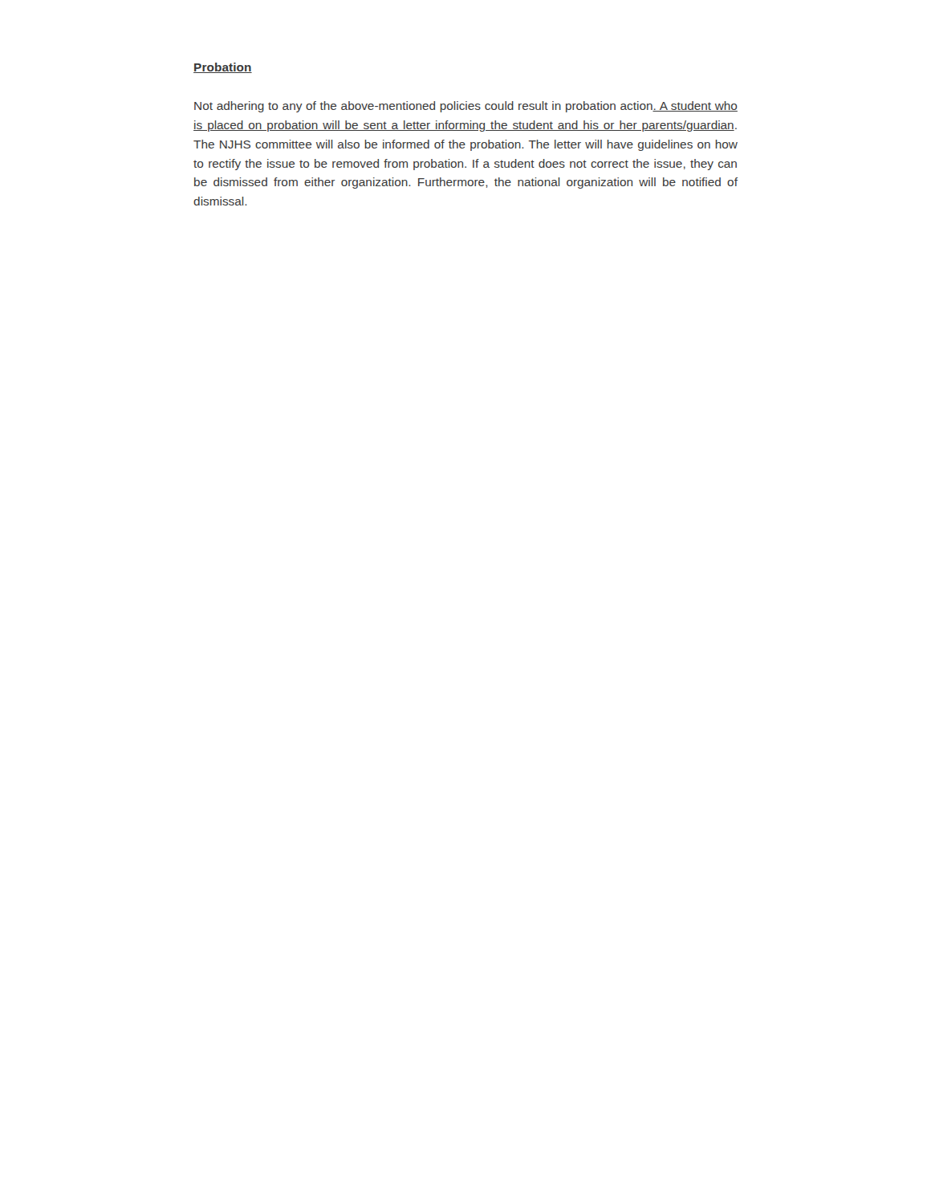Probation
Not adhering to any of the above-mentioned policies could result in probation action. A student who is placed on probation will be sent a letter informing the student and his or her parents/guardian. The NJHS committee will also be informed of the probation. The letter will have guidelines on how to rectify the issue to be removed from probation. If a student does not correct the issue, they can be dismissed from either organization. Furthermore, the national organization will be notified of dismissal.